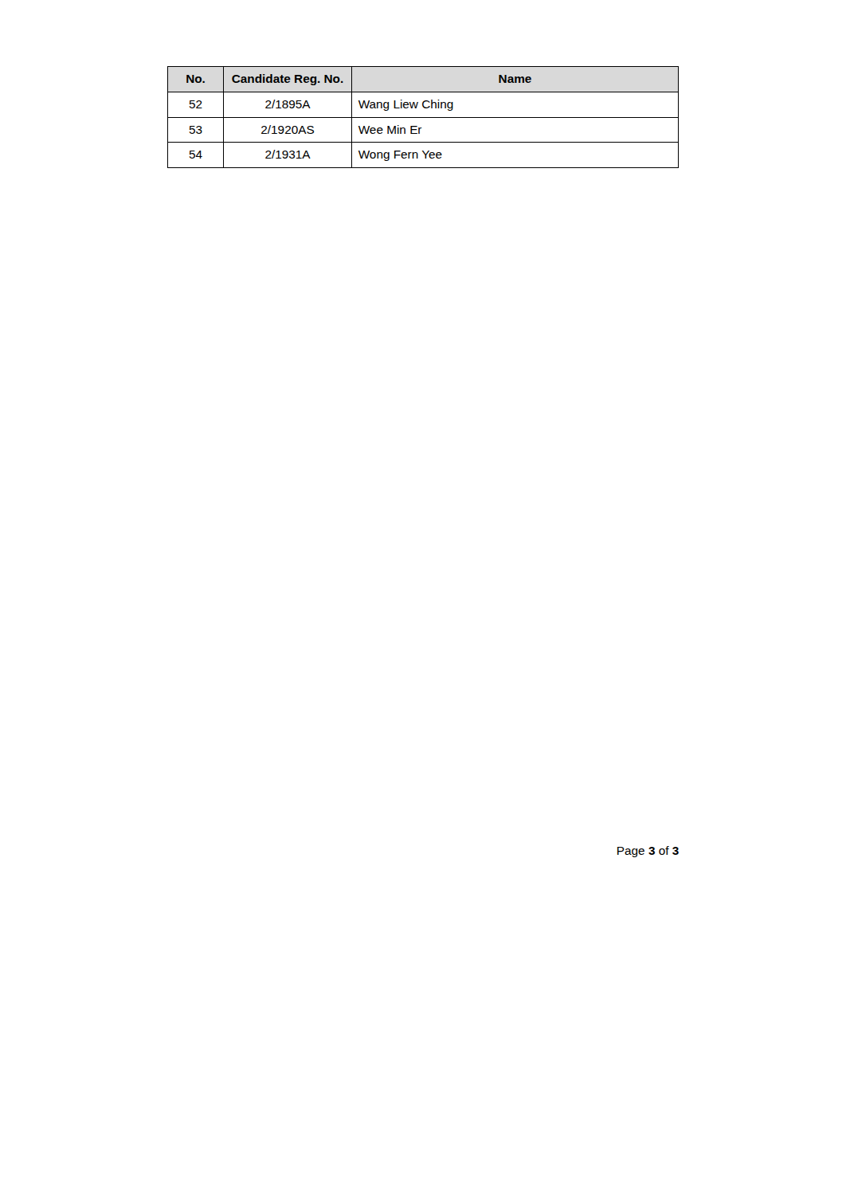| No. | Candidate Reg. No. | Name |
| --- | --- | --- |
| 52 | 2/1895A | Wang Liew Ching |
| 53 | 2/1920AS | Wee Min Er |
| 54 | 2/1931A | Wong Fern Yee |
Page 3 of 3